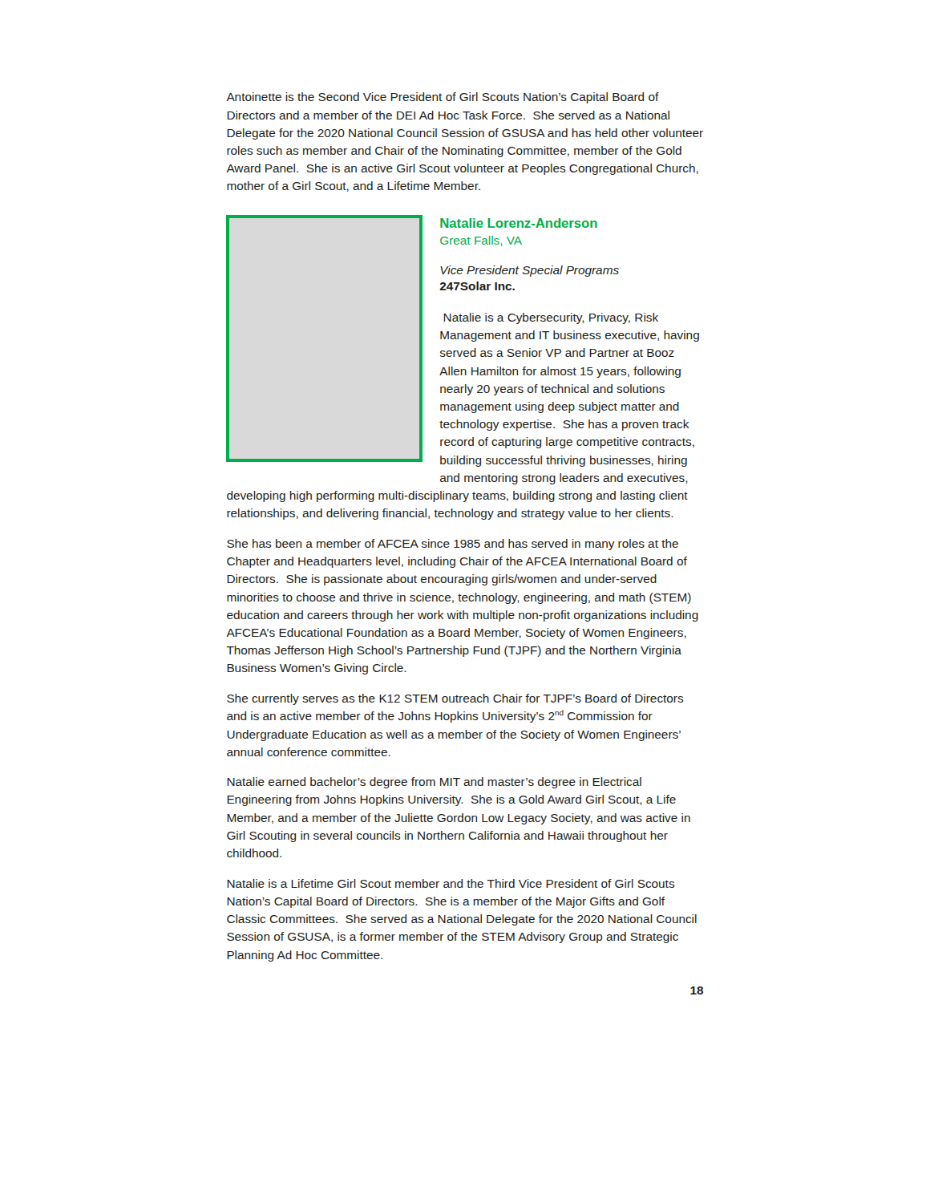Antoinette is the Second Vice President of Girl Scouts Nation’s Capital Board of Directors and a member of the DEI Ad Hoc Task Force. She served as a National Delegate for the 2020 National Council Session of GSUSA and has held other volunteer roles such as member and Chair of the Nominating Committee, member of the Gold Award Panel. She is an active Girl Scout volunteer at Peoples Congregational Church, mother of a Girl Scout, and a Lifetime Member.
Natalie Lorenz-Anderson
Great Falls, VA
Vice President Special Programs
247Solar Inc.
Natalie is a Cybersecurity, Privacy, Risk Management and IT business executive, having served as a Senior VP and Partner at Booz Allen Hamilton for almost 15 years, following nearly 20 years of technical and solutions management using deep subject matter and technology expertise. She has a proven track record of capturing large competitive contracts, building successful thriving businesses, hiring and mentoring strong leaders and executives, developing high performing multi-disciplinary teams, building strong and lasting client relationships, and delivering financial, technology and strategy value to her clients.
She has been a member of AFCEA since 1985 and has served in many roles at the Chapter and Headquarters level, including Chair of the AFCEA International Board of Directors. She is passionate about encouraging girls/women and under-served minorities to choose and thrive in science, technology, engineering, and math (STEM) education and careers through her work with multiple non-profit organizations including AFCEA’s Educational Foundation as a Board Member, Society of Women Engineers, Thomas Jefferson High School’s Partnership Fund (TJPF) and the Northern Virginia Business Women’s Giving Circle.
She currently serves as the K12 STEM outreach Chair for TJPF’s Board of Directors and is an active member of the Johns Hopkins University’s 2nd Commission for Undergraduate Education as well as a member of the Society of Women Engineers’ annual conference committee.
Natalie earned bachelor’s degree from MIT and master’s degree in Electrical Engineering from Johns Hopkins University. She is a Gold Award Girl Scout, a Life Member, and a member of the Juliette Gordon Low Legacy Society, and was active in Girl Scouting in several councils in Northern California and Hawaii throughout her childhood.
Natalie is a Lifetime Girl Scout member and the Third Vice President of Girl Scouts Nation’s Capital Board of Directors. She is a member of the Major Gifts and Golf Classic Committees. She served as a National Delegate for the 2020 National Council Session of GSUSA, is a former member of the STEM Advisory Group and Strategic Planning Ad Hoc Committee.
18